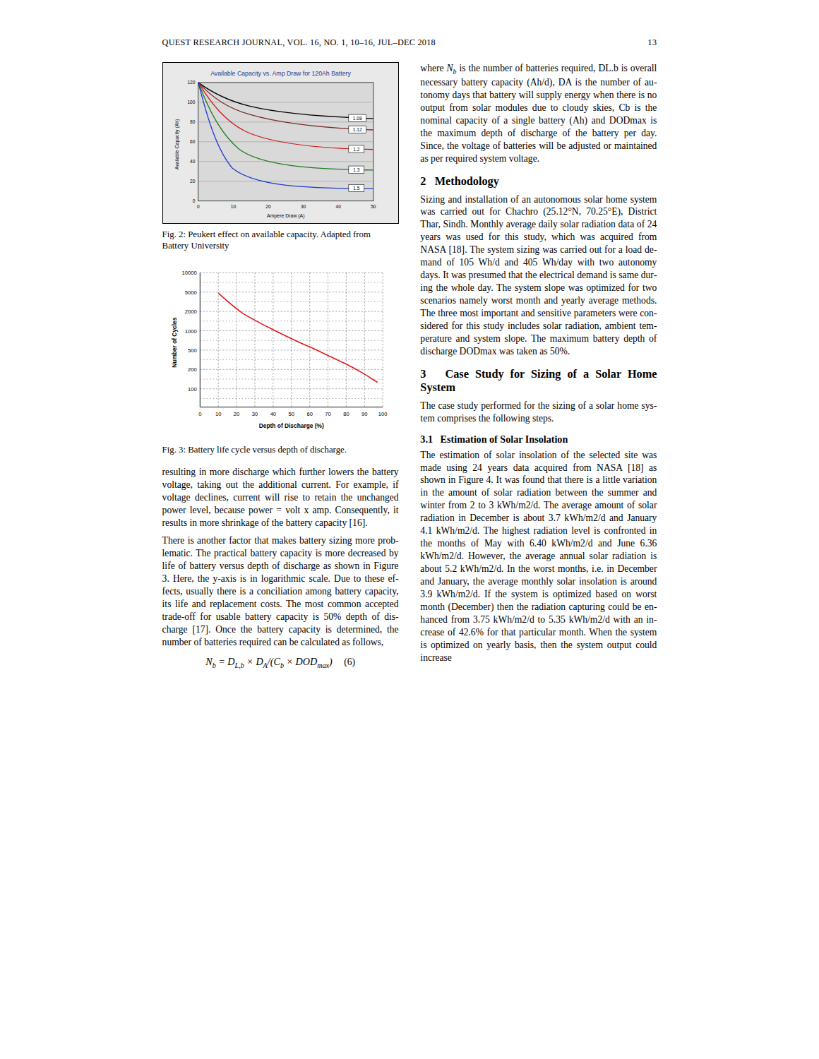Quest Research Journal, Vol. 16, No. 1, 10–16, Jul–Dec 2018 13
Available Capacity vs. Amp Draw for 120Ah Battery 120 100 80 60 40 20 0 0 10 20 30 40 50 Available Capacity (Ah) Ampere Draw (A) 1.08 1.12 1.2 1.3 1.5
Fig. 2: Peukert effect on available capacity. Adapted from Battery University
10000 5000 2000 1000 500 200 100 0 10 20 30 40 50 60 70 80 90 100 Number of Cycles Depth of Discharge (%)
Fig. 3: Battery life cycle versus depth of discharge.
resulting in more discharge which further lowers the battery voltage, taking out the additional current. For example, if voltage declines, current will rise to retain the unchanged power level, because power = volt x amp. Consequently, it results in more shrinkage of the battery capacity [16].
There is another factor that makes battery sizing more problematic. The practical battery capacity is more decreased by life of battery versus depth of discharge as shown in Figure 3. Here, the y-axis is in logarithmic scale. Due to these effects, usually there is a conciliation among battery capacity, its life and replacement costs. The most common accepted trade-off for usable battery capacity is 50% depth of discharge [17]. Once the battery capacity is determined, the number of batteries required can be calculated as follows,
Nb = DL,b × DA/(Cb × DODmax) (6)
where Nb is the number of batteries required, DL.b is overall necessary battery capacity (Ah/d), DA is the number of autonomy days that battery will supply energy when there is no output from solar modules due to cloudy skies, Cb is the nominal capacity of a single battery (Ah) and DODmax is the maximum depth of discharge of the battery per day. Since, the voltage of batteries will be adjusted or maintained as per required system voltage.
2 Methodology
Sizing and installation of an autonomous solar home system was carried out for Chachro (25.12°N, 70.25°E), District Thar, Sindh. Monthly average daily solar radiation data of 24 years was used for this study, which was acquired from NASA [18]. The system sizing was carried out for a load demand of 105 Wh/d and 405 Wh/day with two autonomy days. It was presumed that the electrical demand is same during the whole day. The system slope was optimized for two scenarios namely worst month and yearly average methods. The three most important and sensitive parameters were considered for this study includes solar radiation, ambient temperature and system slope. The maximum battery depth of discharge DODmax was taken as 50%.
3 Case Study for Sizing of a Solar Home System
The case study performed for the sizing of a solar home system comprises the following steps.
3.1 Estimation of Solar Insolation
The estimation of solar insolation of the selected site was made using 24 years data acquired from NASA [18] as shown in Figure 4. It was found that there is a little variation in the amount of solar radiation between the summer and winter from 2 to 3 kWh/m2/d. The average amount of solar radiation in December is about 3.7 kWh/m2/d and January 4.1 kWh/m2/d. The highest radiation level is confronted in the months of May with 6.40 kWh/m2/d and June 6.36 kWh/m2/d. However, the average annual solar radiation is about 5.2 kWh/m2/d. In the worst months, i.e. in December and January, the average monthly solar insolation is around 3.9 kWh/m2/d. If the system is optimized based on worst month (December) then the radiation capturing could be enhanced from 3.75 kWh/m2/d to 5.35 kWh/m2/d with an increase of 42.6% for that particular month. When the system is optimized on yearly basis, then the system output could increase